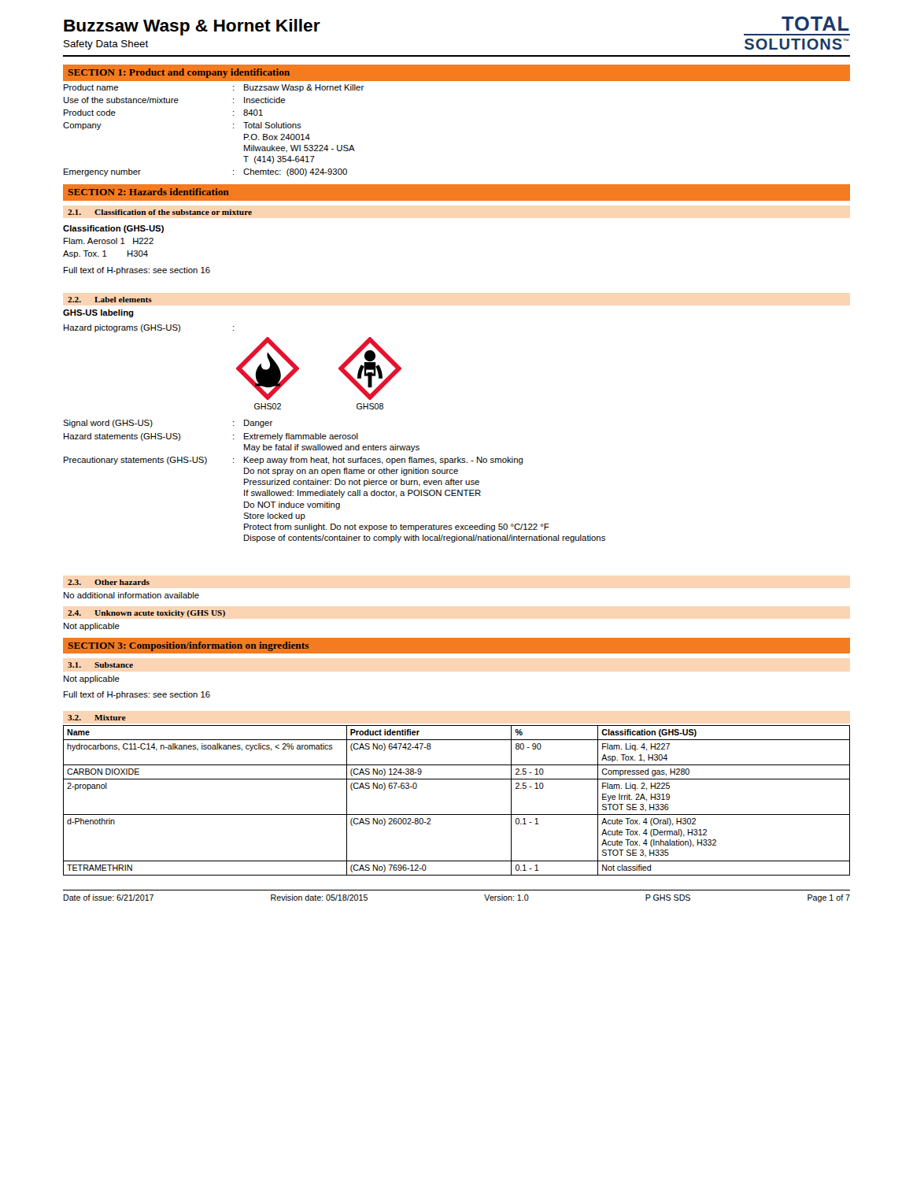Buzzsaw Wasp & Hornet Killer
Safety Data Sheet
TOTAL
SOLUTIONS™
SECTION 1: Product and company identification
Product name
:
Buzzsaw Wasp & Hornet Killer
Use of the substance/mixture
:
Insecticide
Product code
:
8401
Company
:
Total Solutions
P.O. Box 240014
Milwaukee, WI 53224 - USA
T (414) 354-6417
Emergency number
:
Chemtec: (800) 424-9300
SECTION 2: Hazards identification
2.1. Classification of the substance or mixture
Classification (GHS-US)
Flam. Aerosol 1 H222
Asp. Tox. 1 H304
Full text of H-phrases: see section 16
2.2. Label elements
GHS-US labeling
Hazard pictograms (GHS-US)
:
GHS02
GHS08
Signal word (GHS-US)
:
Danger
Hazard statements (GHS-US)
:
Extremely flammable aerosol
May be fatal if swallowed and enters airways
Precautionary statements (GHS-US)
:
Keep away from heat, hot surfaces, open flames, sparks. - No smoking
Do not spray on an open flame or other ignition source
Pressurized container: Do not pierce or burn, even after use
If swallowed: Immediately call a doctor, a POISON CENTER
Do NOT induce vomiting
Store locked up
Protect from sunlight. Do not expose to temperatures exceeding 50 °C/122 °F
Dispose of contents/container to comply with local/regional/national/international regulations
2.3. Other hazards
No additional information available
2.4. Unknown acute toxicity (GHS US)
Not applicable
SECTION 3: Composition/information on ingredients
3.1. Substance
Not applicable
Full text of H-phrases: see section 16
3.2. Mixture
| Name | Product identifier | % | Classification (GHS-US) |
| --- | --- | --- | --- |
| hydrocarbons, C11-C14, n-alkanes, isoalkanes, cyclics, < 2% aromatics | (CAS No) 64742-47-8 | 80 - 90 | Flam. Liq. 4, H227 Asp. Tox. 1, H304 |
| CARBON DIOXIDE | (CAS No) 124-38-9 | 2.5 - 10 | Compressed gas, H280 |
| 2-propanol | (CAS No) 67-63-0 | 2.5 - 10 | Flam. Liq. 2, H225 Eye Irrit. 2A, H319 STOT SE 3, H336 |
| d-Phenothrin | (CAS No) 26002-80-2 | 0.1 - 1 | Acute Tox. 4 (Oral), H302 Acute Tox. 4 (Dermal), H312 Acute Tox. 4 (Inhalation), H332 STOT SE 3, H335 |
| TETRAMETHRIN | (CAS No) 7696-12-0 | 0.1 - 1 | Not classified |
Date of issue: 6/21/2017 Revision date: 05/18/2015 Version: 1.0 P GHS SDS Page 1 of 7